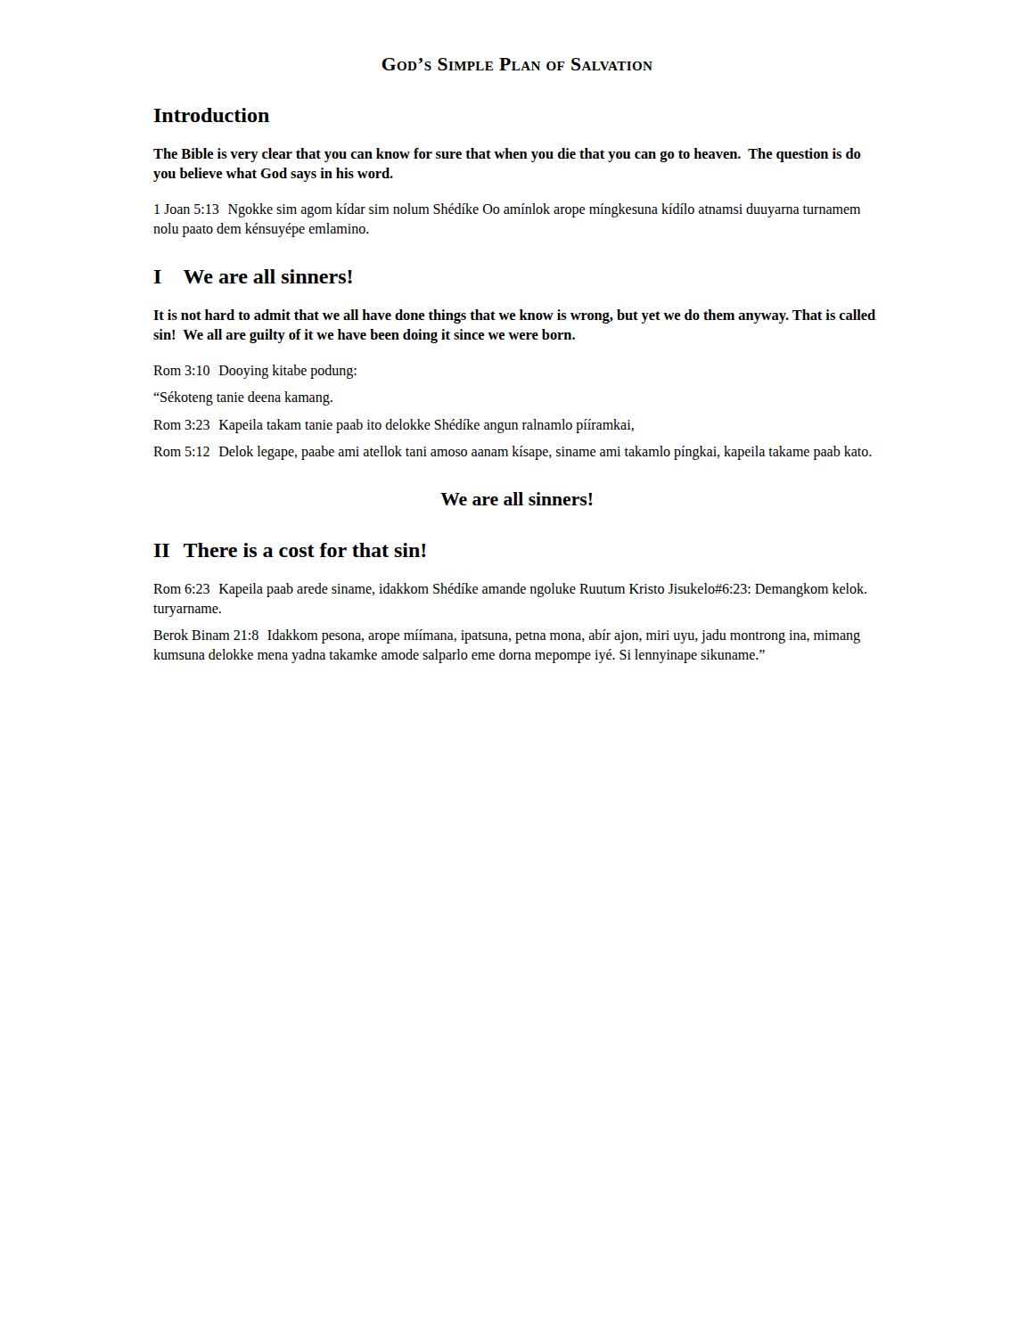God’s Simple Plan of Salvation
Introduction
The Bible is very clear that you can know for sure that when you die that you can go to heaven. The question is do you believe what God says in his word.
1 Joan 5:13 Ngokke sim agom kídar sim nolum Shédíke Oo amínlok arope míngkesuna kídílo atnamsi duuyarna turnamem nolu paato dem kénsuyépe emlamino.
IWe are all sinners!
It is not hard to admit that we all have done things that we know is wrong, but yet we do them anyway. That is called sin! We all are guilty of it we have been doing it since we were born.
Rom 3:10 Dooying kitabe podung:
“Sékoteng tanie deena kamang.
Rom 3:23 Kapeila takam tanie paab ito delokke Shédíke angun ralnamlo pííramkai,
Rom 5:12 Delok legape, paabe ami atellok tani amoso aanam kísape, siname ami takamlo píngkai, kapeila takame paab kato.
We are all sinners!
IIThere is a cost for that sin!
Rom 6:23 Kapeila paab arede siname, idakkom Shédíke amande ngoluke Ruutum Kristo Jisukelo#6:23: Demangkom kelok. turyarname.
Berok Binam 21:8 Idakkom pesona, arope míímana, ipatsuna, petna mona, abír ajon, miri uyu, jadu montrong ina, mimang kumsuna delokke mena yadna takamke amode salparlo eme dorna mepompe iyé. Si lennyinape sikuname.”